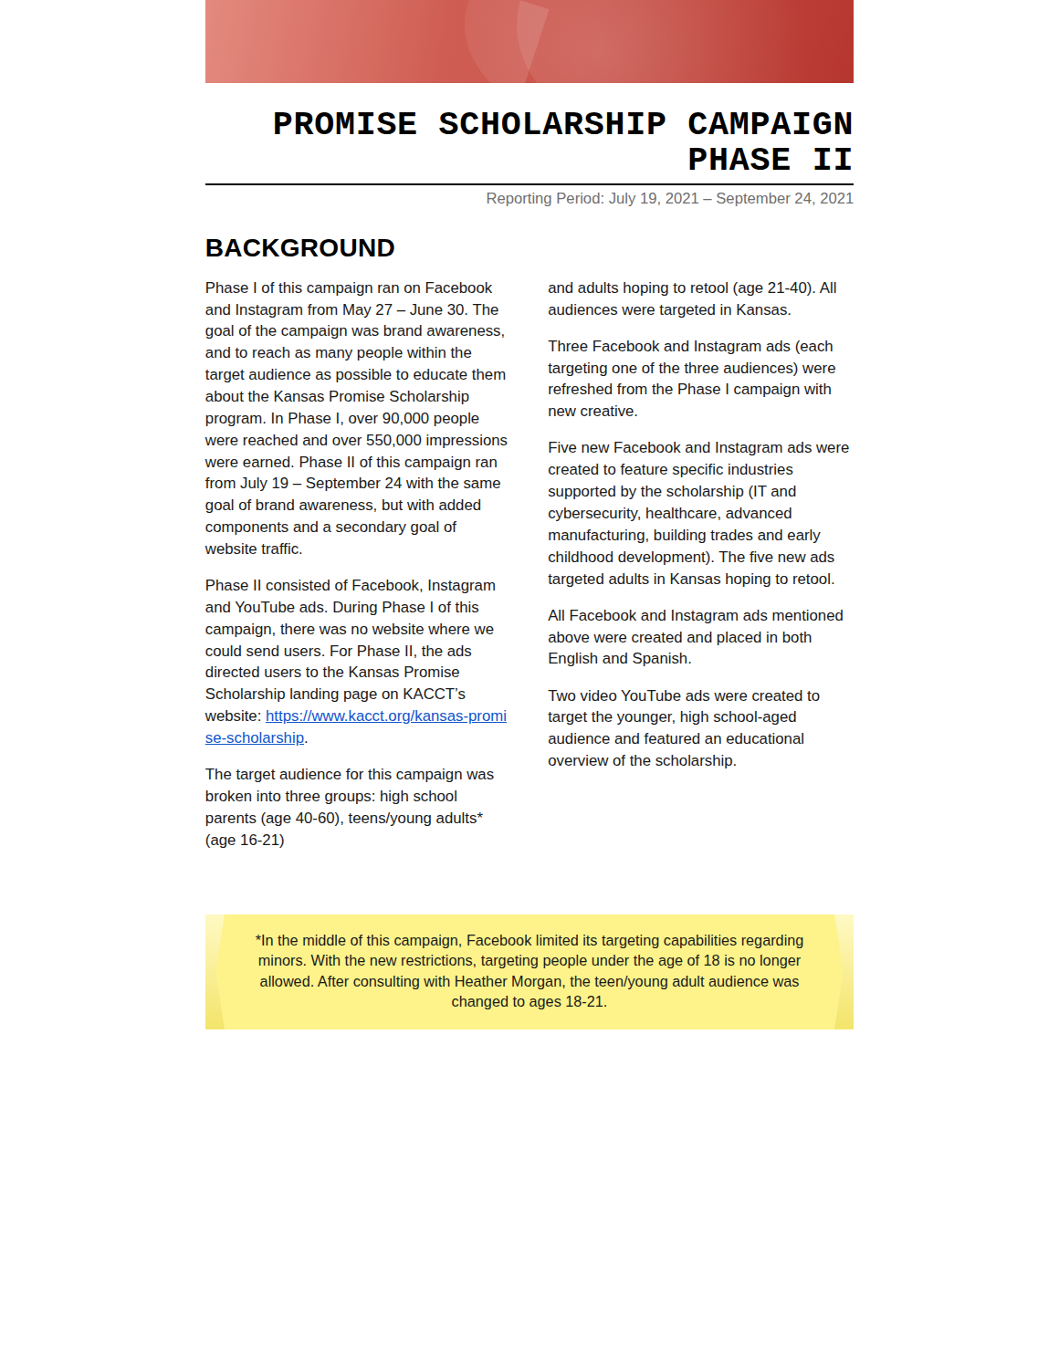PROMISE SCHOLARSHIP CAMPAIGN PHASE II
Reporting Period: July 19, 2021 – September 24, 2021
BACKGROUND
Phase I of this campaign ran on Facebook and Instagram from May 27 – June 30. The goal of the campaign was brand awareness, and to reach as many people within the target audience as possible to educate them about the Kansas Promise Scholarship program. In Phase I, over 90,000 people were reached and over 550,000 impressions were earned. Phase II of this campaign ran from July 19 – September 24 with the same goal of brand awareness, but with added components and a secondary goal of website traffic.
Phase II consisted of Facebook, Instagram and YouTube ads. During Phase I of this campaign, there was no website where we could send us­ers. For Phase II, the ads directed users to the Kansas Promise Scholarship landing page on KACCT’s website: https://www.kacct.org/kan­sas-promise-scholarship.
The target audience for this campaign was broken into three groups: high school parents (age 40-60), teens/young adults* (age 16-21)
and adults hoping to retool (age 21-40). All audiences were targeted in Kansas.
Three Facebook and Instagram ads (each targeting one of the three audiences) were refreshed from the Phase I campaign with new creative.
Five new Facebook and Instagram ads were created to feature specific industries supported by the scholarship (IT and cybersecurity, healthcare, advanced manufacturing, building trades and early childhood development). The five new ads targeted adults in Kansas hoping to retool.
All Facebook and Instagram ads mentioned above were created and placed in both English and Spanish.
Two video YouTube ads were created to target the younger, high school-aged audience and featured an educational overview of the scholarship.
*In the middle of this campaign, Facebook limited its targeting capabilities regarding minors. With the new restrictions, targeting people under the age of 18 is no longer allowed. After consulting with Heather Morgan, the teen/young adult audience was changed to ages 18-21.